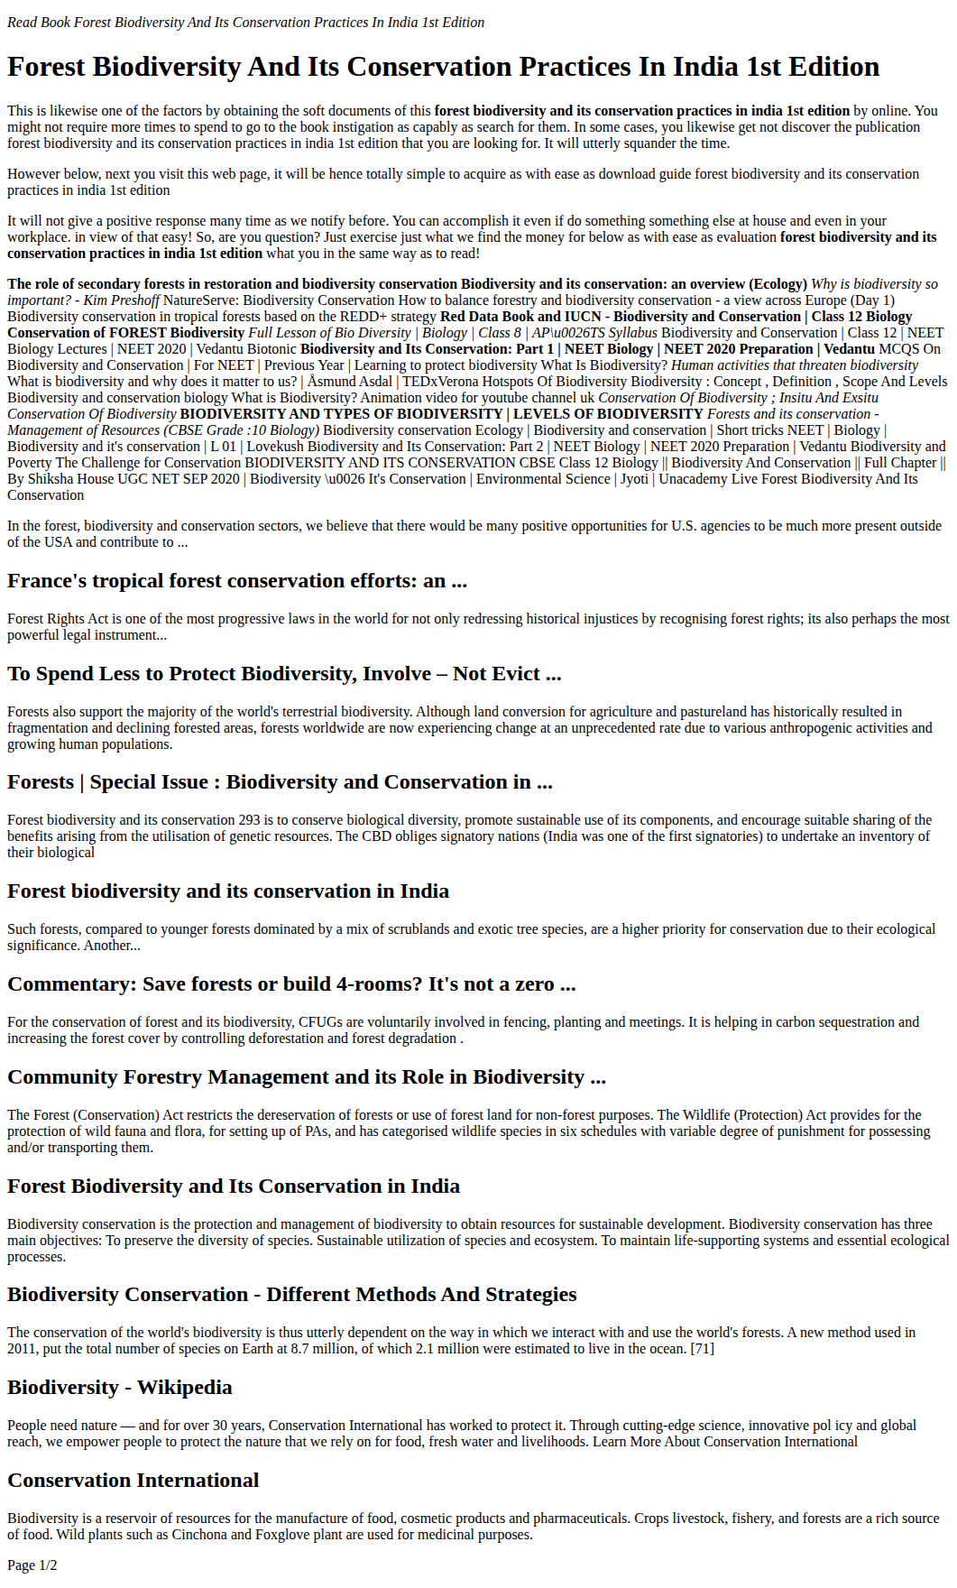Read Book Forest Biodiversity And Its Conservation Practices In India 1st Edition
Forest Biodiversity And Its Conservation Practices In India 1st Edition
This is likewise one of the factors by obtaining the soft documents of this forest biodiversity and its conservation practices in india 1st edition by online. You might not require more times to spend to go to the book instigation as capably as search for them. In some cases, you likewise get not discover the publication forest biodiversity and its conservation practices in india 1st edition that you are looking for. It will utterly squander the time.
However below, next you visit this web page, it will be hence totally simple to acquire as with ease as download guide forest biodiversity and its conservation practices in india 1st edition
It will not give a positive response many time as we notify before. You can accomplish it even if do something something else at house and even in your workplace. in view of that easy! So, are you question? Just exercise just what we find the money for below as with ease as evaluation forest biodiversity and its conservation practices in india 1st edition what you in the same way as to read!
The role of secondary forests in restoration and biodiversity conservation Biodiversity and its conservation: an overview (Ecology) Why is biodiversity so important? - Kim Preshoff NatureServe: Biodiversity Conservation How to balance forestry and biodiversity conservation - a view across Europe (Day 1) Biodiversity conservation in tropical forests based on the REDD+ strategy Red Data Book and IUCN - Biodiversity and Conservation | Class 12 Biology Conservation of FOREST Biodiversity Full Lesson of Bio Diversity | Biology | Class 8 | AP\u0026TS Syllabus Biodiversity and Conservation | Class 12 | NEET Biology Lectures | NEET 2020 | Vedantu Biotonic Biodiversity and Its Conservation: Part 1 | NEET Biology | NEET 2020 Preparation | Vedantu MCQS On Biodiversity and Conservation | For NEET | Previous Year | Learning to protect biodiversity What Is Biodiversity? Human activities that threaten biodiversity What is biodiversity and why does it matter to us? | Åsmund Asdal | TEDxVerona Hotspots Of Biodiversity Biodiversity : Concept , Definition , Scope And Levels Biodiversity and conservation biology What is Biodiversity? Animation video for youtube channel uk Conservation Of Biodiversity ; Insitu And Exsitu Conservation Of Biodiversity BIODIVERSITY AND TYPES OF BIODIVERSITY | LEVELS OF BIODIVERSITY Forests and its conservation - Management of Resources (CBSE Grade :10 Biology) Biodiversity conservation Ecology | Biodiversity and conservation | Short tricks NEET | Biology | Biodiversity and it's conservation | L 01 | Lovekush Biodiversity and Its Conservation: Part 2 | NEET Biology | NEET 2020 Preparation | Vedantu Biodiversity and Poverty The Challenge for Conservation BIODIVERSITY AND ITS CONSERVATION CBSE Class 12 Biology || Biodiversity And Conservation || Full Chapter || By Shiksha House UGC NET SEP 2020 | Biodiversity \u0026 It's Conservation | Environmental Science | Jyoti | Unacademy Live Forest Biodiversity And Its Conservation
In the forest, biodiversity and conservation sectors, we believe that there would be many positive opportunities for U.S. agencies to be much more present outside of the USA and contribute to ...
France's tropical forest conservation efforts: an ...
Forest Rights Act is one of the most progressive laws in the world for not only redressing historical injustices by recognising forest rights; its also perhaps the most powerful legal instrument...
To Spend Less to Protect Biodiversity, Involve – Not Evict ...
Forests also support the majority of the world's terrestrial biodiversity. Although land conversion for agriculture and pastureland has historically resulted in fragmentation and declining forested areas, forests worldwide are now experiencing change at an unprecedented rate due to various anthropogenic activities and growing human populations.
Forests | Special Issue : Biodiversity and Conservation in ...
Forest biodiversity and its conservation 293 is to conserve biological diversity, promote sustainable use of its components, and encourage suitable sharing of the benefits arising from the utilisation of genetic resources. The CBD obliges signatory nations (India was one of the first signatories) to undertake an inventory of their biological
Forest biodiversity and its conservation in India
Such forests, compared to younger forests dominated by a mix of scrublands and exotic tree species, are a higher priority for conservation due to their ecological significance. Another...
Commentary: Save forests or build 4-rooms? It's not a zero ...
For the conservation of forest and its biodiversity, CFUGs are voluntarily involved in fencing, planting and meetings. It is helping in carbon sequestration and increasing the forest cover by controlling deforestation and forest degradation .
Community Forestry Management and its Role in Biodiversity ...
The Forest (Conservation) Act restricts the dereservation of forests or use of forest land for non-forest purposes. The Wildlife (Protection) Act provides for the protection of wild fauna and flora, for setting up of PAs, and has categorised wildlife species in six schedules with variable degree of punishment for possessing and/or transporting them.
Forest Biodiversity and Its Conservation in India
Biodiversity conservation is the protection and management of biodiversity to obtain resources for sustainable development. Biodiversity conservation has three main objectives: To preserve the diversity of species. Sustainable utilization of species and ecosystem. To maintain life-supporting systems and essential ecological processes.
Biodiversity Conservation - Different Methods And Strategies
The conservation of the world's biodiversity is thus utterly dependent on the way in which we interact with and use the world's forests. A new method used in 2011, put the total number of species on Earth at 8.7 million, of which 2.1 million were estimated to live in the ocean. [71]
Biodiversity - Wikipedia
People need nature — and for over 30 years, Conservation International has worked to protect it. Through cutting-edge science, innovative pol icy and global reach, we empower people to protect the nature that we rely on for food, fresh water and livelihoods. Learn More About Conservation International
Conservation International
Biodiversity is a reservoir of resources for the manufacture of food, cosmetic products and pharmaceuticals. Crops livestock, fishery, and forests are a rich source of food. Wild plants such as Cinchona and Foxglove plant are used for medicinal purposes.
Page 1/2